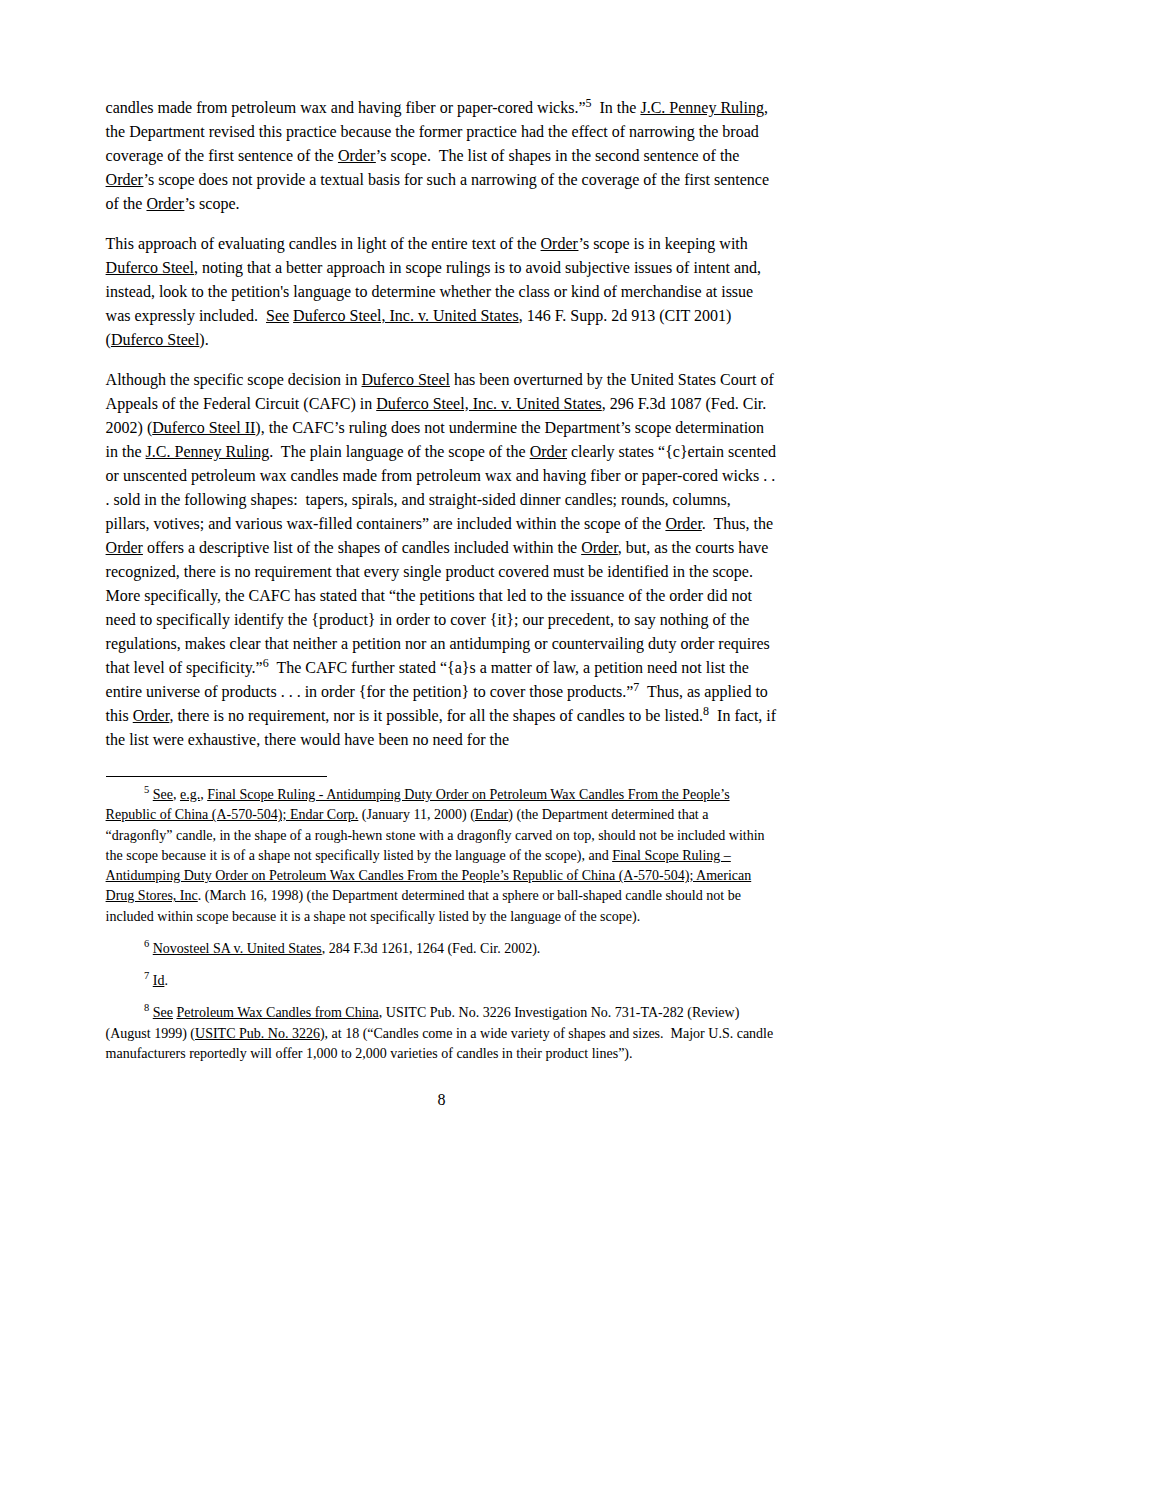candles made from petroleum wax and having fiber or paper-cored wicks.”5 In the J.C. Penney Ruling, the Department revised this practice because the former practice had the effect of narrowing the broad coverage of the first sentence of the Order’s scope. The list of shapes in the second sentence of the Order’s scope does not provide a textual basis for such a narrowing of the coverage of the first sentence of the Order’s scope.
This approach of evaluating candles in light of the entire text of the Order’s scope is in keeping with Duferco Steel, noting that a better approach in scope rulings is to avoid subjective issues of intent and, instead, look to the petition's language to determine whether the class or kind of merchandise at issue was expressly included. See Duferco Steel, Inc. v. United States, 146 F. Supp. 2d 913 (CIT 2001) (Duferco Steel).
Although the specific scope decision in Duferco Steel has been overturned by the United States Court of Appeals of the Federal Circuit (CAFC) in Duferco Steel, Inc. v. United States, 296 F.3d 1087 (Fed. Cir. 2002) (Duferco Steel II), the CAFC’s ruling does not undermine the Department’s scope determination in the J.C. Penney Ruling. The plain language of the scope of the Order clearly states “{c}ertain scented or unscented petroleum wax candles made from petroleum wax and having fiber or paper-cored wicks . . . sold in the following shapes: tapers, spirals, and straight-sided dinner candles; rounds, columns, pillars, votives; and various wax-filled containers” are included within the scope of the Order. Thus, the Order offers a descriptive list of the shapes of candles included within the Order, but, as the courts have recognized, there is no requirement that every single product covered must be identified in the scope. More specifically, the CAFC has stated that “the petitions that led to the issuance of the order did not need to specifically identify the {product} in order to cover {it}; our precedent, to say nothing of the regulations, makes clear that neither a petition nor an antidumping or countervailing duty order requires that level of specificity.”6 The CAFC further stated “{a}s a matter of law, a petition need not list the entire universe of products . . . in order {for the petition} to cover those products.”7 Thus, as applied to this Order, there is no requirement, nor is it possible, for all the shapes of candles to be listed.8 In fact, if the list were exhaustive, there would have been no need for the
5 See, e.g., Final Scope Ruling - Antidumping Duty Order on Petroleum Wax Candles From the People’s Republic of China (A-570-504); Endar Corp. (January 11, 2000) (Endar) (the Department determined that a “dragonfly” candle, in the shape of a rough-hewn stone with a dragonfly carved on top, should not be included within the scope because it is of a shape not specifically listed by the language of the scope), and Final Scope Ruling – Antidumping Duty Order on Petroleum Wax Candles From the People’s Republic of China (A-570-504); American Drug Stores, Inc. (March 16, 1998) (the Department determined that a sphere or ball-shaped candle should not be included within scope because it is a shape not specifically listed by the language of the scope).
6 Novosteel SA v. United States, 284 F.3d 1261, 1264 (Fed. Cir. 2002).
7 Id.
8 See Petroleum Wax Candles from China, USITC Pub. No. 3226 Investigation No. 731-TA-282 (Review) (August 1999) (USITC Pub. No. 3226), at 18 (“Candles come in a wide variety of shapes and sizes. Major U.S. candle manufacturers reportedly will offer 1,000 to 2,000 varieties of candles in their product lines”).
8